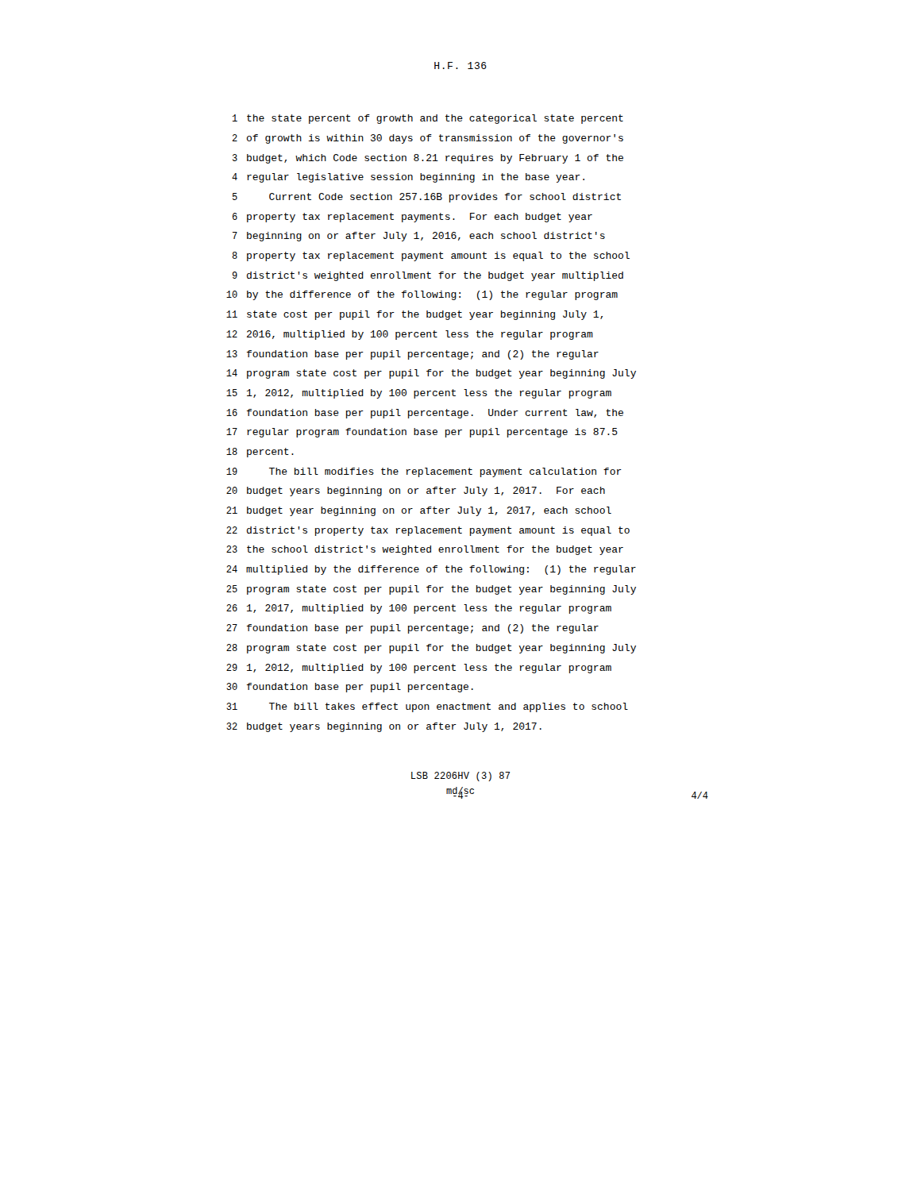H.F. 136
1 the state percent of growth and the categorical state percent
2 of growth is within 30 days of transmission of the governor's
3 budget, which Code section 8.21 requires by February 1 of the
4 regular legislative session beginning in the base year.
5 Current Code section 257.16B provides for school district
6 property tax replacement payments. For each budget year
7 beginning on or after July 1, 2016, each school district's
8 property tax replacement payment amount is equal to the school
9 district's weighted enrollment for the budget year multiplied
10 by the difference of the following: (1) the regular program
11 state cost per pupil for the budget year beginning July 1,
122016, multiplied by 100 percent less the regular program
13 foundation base per pupil percentage; and (2) the regular
14 program state cost per pupil for the budget year beginning July
151, 2012, multiplied by 100 percent less the regular program
16 foundation base per pupil percentage. Under current law, the
17 regular program foundation base per pupil percentage is 87.5
18 percent.
19 The bill modifies the replacement payment calculation for
20 budget years beginning on or after July 1, 2017. For each
21 budget year beginning on or after July 1, 2017, each school
22 district's property tax replacement payment amount is equal to
23 the school district's weighted enrollment for the budget year
24 multiplied by the difference of the following: (1) the regular
25 program state cost per pupil for the budget year beginning July
261, 2017, multiplied by 100 percent less the regular program
27 foundation base per pupil percentage; and (2) the regular
28 program state cost per pupil for the budget year beginning July
291, 2012, multiplied by 100 percent less the regular program
30 foundation base per pupil percentage.
31 The bill takes effect upon enactment and applies to school
32 budget years beginning on or after July 1, 2017.
LSB 2206HV (3) 87
-4-
4/4
md/sc